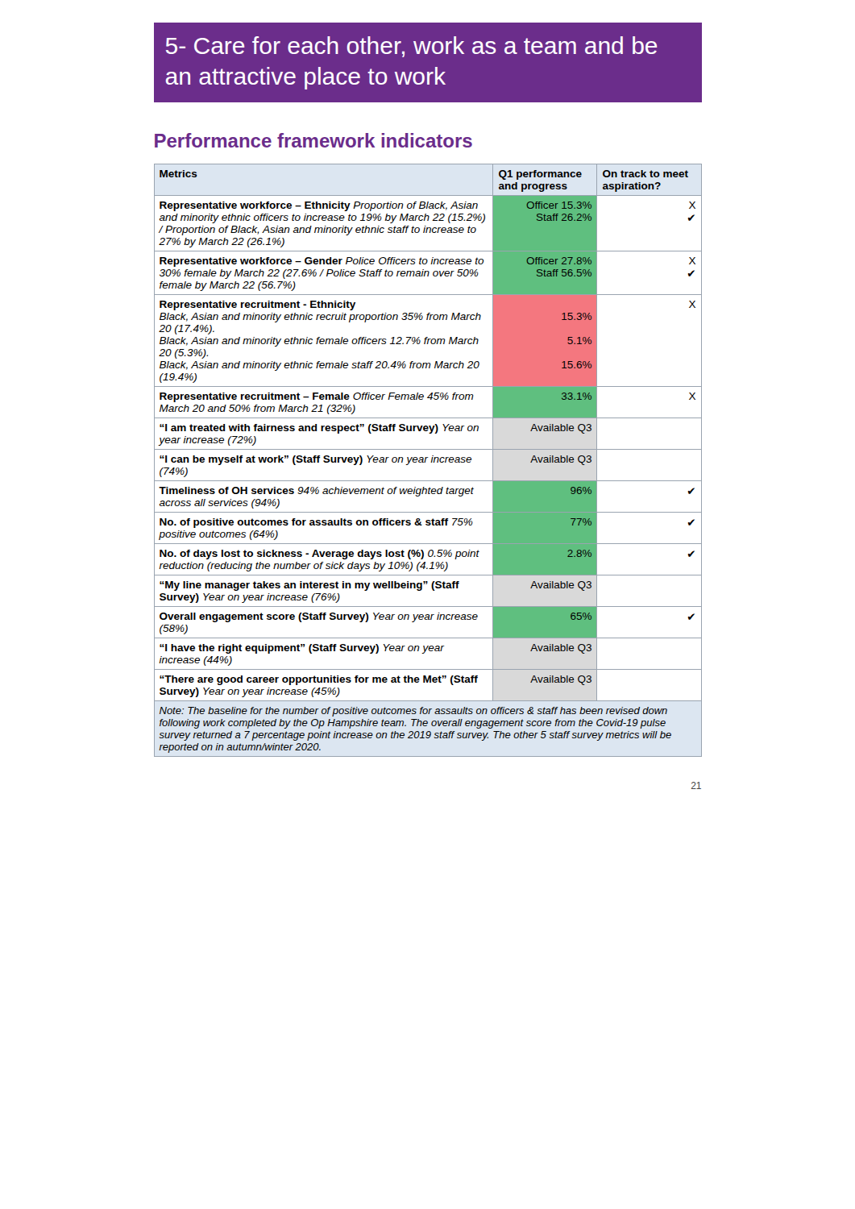5- Care for each other, work as a team and be an attractive place to work
Performance framework indicators
| Metrics | Q1 performance and progress | On track to meet aspiration? |
| --- | --- | --- |
| Representative workforce – Ethnicity Proportion of Black, Asian and minority ethnic officers to increase to 19% by March 22 (15.2%) / Proportion of Black, Asian and minority ethnic staff to increase to 27% by March 22 (26.1%) | Officer 15.3% Staff 26.2% | X ✔ |
| Representative workforce – Gender Police Officers to increase to 30% female by March 22 (27.6% / Police Staff to remain over 50% female by March 22 (56.7%) | Officer 27.8% Staff 56.5% | X ✔ |
| Representative recruitment - Ethnicity Black, Asian and minority ethnic recruit proportion 35% from March 20 (17.4%). Black, Asian and minority ethnic female officers 12.7% from March 20 (5.3%). Black, Asian and minority ethnic female staff 20.4% from March 20 (19.4%) | 15.3% 5.1% 15.6% | X |
| Representative recruitment – Female Officer Female 45% from March 20 and 50% from March 21 (32%) | 33.1% | X |
| “I am treated with fairness and respect” (Staff Survey) Year on year increase (72%) | Available Q3 | |
| “I can be myself at work” (Staff Survey) Year on year increase (74%) | Available Q3 | |
| Timeliness of OH services 94% achievement of weighted target across all services (94%) | 96% | ✔ |
| No. of positive outcomes for assaults on officers & staff 75% positive outcomes (64%) | 77% | ✔ |
| No. of days lost to sickness - Average days lost (%) 0.5% point reduction (reducing the number of sick days by 10%) (4.1%) | 2.8% | ✔ |
| “My line manager takes an interest in my wellbeing” (Staff Survey) Year on year increase (76%) | Available Q3 | |
| Overall engagement score (Staff Survey) Year on year increase (58%) | 65% | ✔ |
| “I have the right equipment” (Staff Survey) Year on year increase (44%) | Available Q3 | |
| “There are good career opportunities for me at the Met” (Staff Survey) Year on year increase (45%) | Available Q3 | |
| Note: The baseline for the number of positive outcomes for assaults on officers & staff has been revised down following work completed by the Op Hampshire team. The overall engagement score from the Covid-19 pulse survey returned a 7 percentage point increase on the 2019 staff survey. The other 5 staff survey metrics will be reported on in autumn/winter 2020. |
21